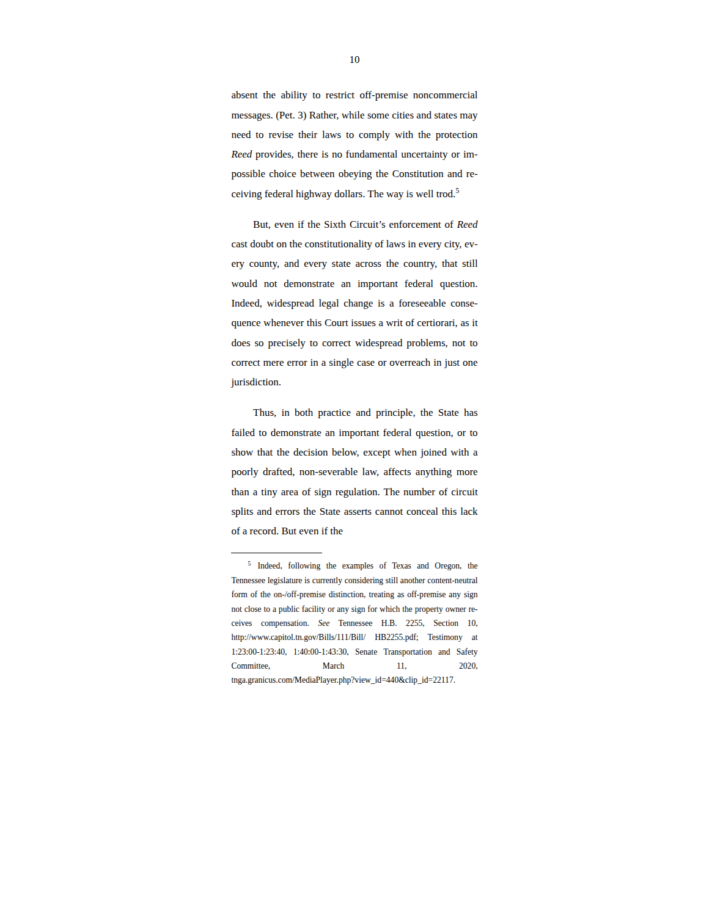10
absent the ability to restrict off-premise noncommercial messages. (Pet. 3) Rather, while some cities and states may need to revise their laws to comply with the protection Reed provides, there is no fundamental uncertainty or impossible choice between obeying the Constitution and receiving federal highway dollars. The way is well trod.5
But, even if the Sixth Circuit’s enforcement of Reed cast doubt on the constitutionality of laws in every city, every county, and every state across the country, that still would not demonstrate an important federal question. Indeed, widespread legal change is a foreseeable consequence whenever this Court issues a writ of certiorari, as it does so precisely to correct widespread problems, not to correct mere error in a single case or overreach in just one jurisdiction.
Thus, in both practice and principle, the State has failed to demonstrate an important federal question, or to show that the decision below, except when joined with a poorly drafted, non-severable law, affects anything more than a tiny area of sign regulation. The number of circuit splits and errors the State asserts cannot conceal this lack of a record. But even if the
5 Indeed, following the examples of Texas and Oregon, the Tennessee legislature is currently considering still another content-neutral form of the on-/off-premise distinction, treating as off-premise any sign not close to a public facility or any sign for which the property owner receives compensation. See Tennessee H.B. 2255, Section 10, http://www.capitol.tn.gov/Bills/111/Bill/ HB2255.pdf; Testimony at 1:23:00-1:23:40, 1:40:00-1:43:30, Senate Transportation and Safety Committee, March 11, 2020, tnga.granicus.com/MediaPlayer.php?view_id=440&clip_id=22117.